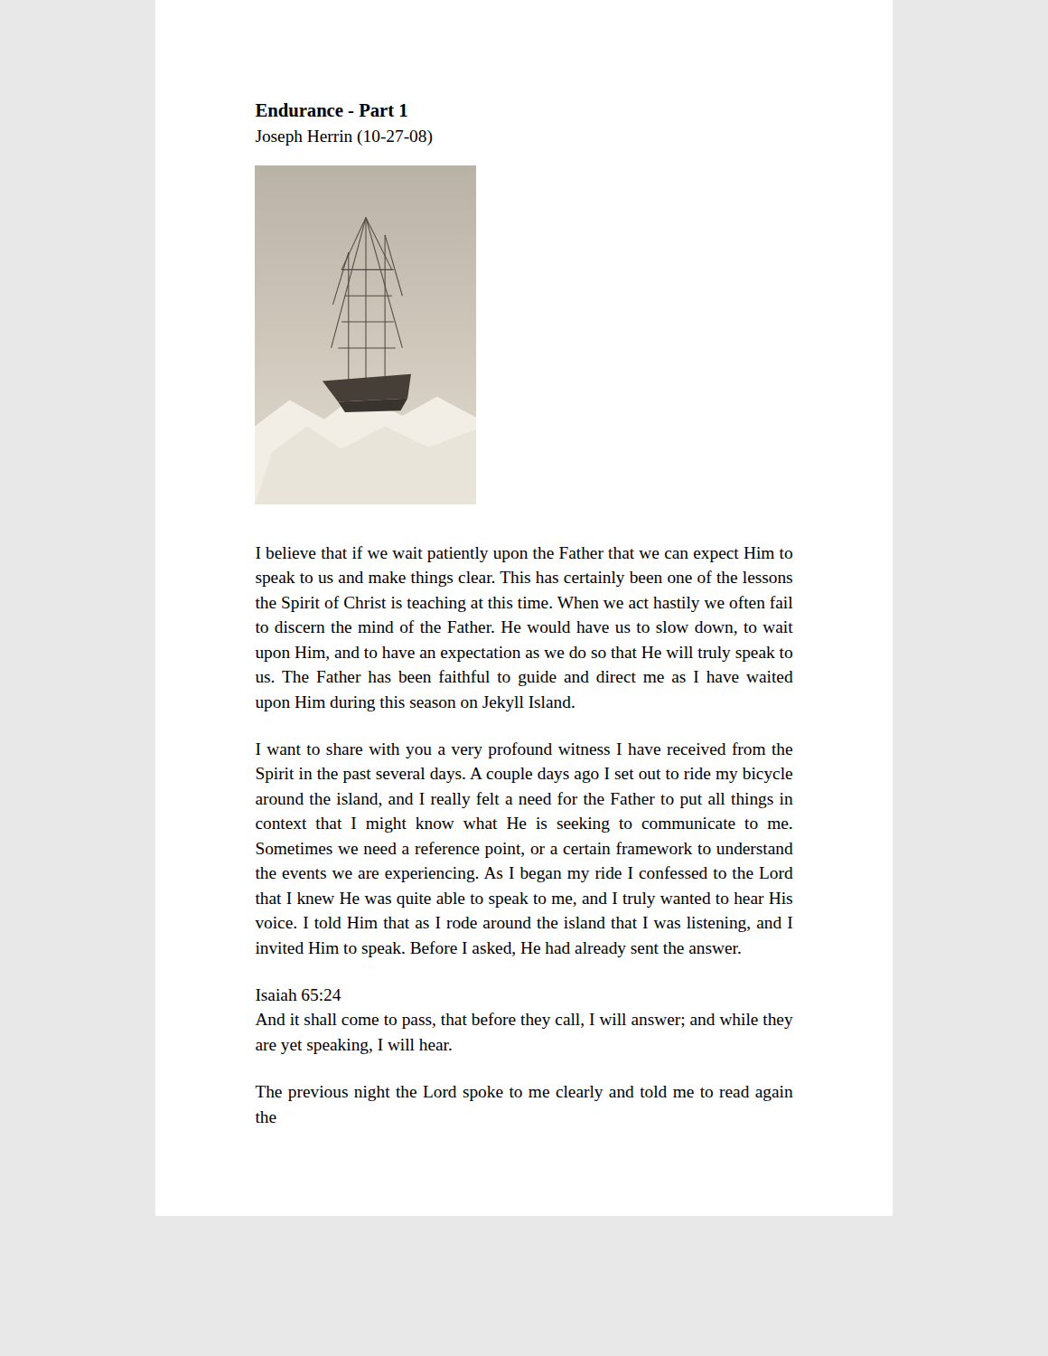Endurance - Part 1
Joseph Herrin (10-27-08)
I believe that if we wait patiently upon the Father that we can expect Him to speak to us and make things clear. This has certainly been one of the lessons the Spirit of Christ is teaching at this time. When we act hastily we often fail to discern the mind of the Father. He would have us to slow down, to wait upon Him, and to have an expectation as we do so that He will truly speak to us. The Father has been faithful to guide and direct me as I have waited upon Him during this season on Jekyll Island.
I want to share with you a very profound witness I have received from the Spirit in the past several days. A couple days ago I set out to ride my bicycle around the island, and I really felt a need for the Father to put all things in context that I might know what He is seeking to communicate to me. Sometimes we need a reference point, or a certain framework to understand the events we are experiencing. As I began my ride I confessed to the Lord that I knew He was quite able to speak to me, and I truly wanted to hear His voice. I told Him that as I rode around the island that I was listening, and I invited Him to speak. Before I asked, He had already sent the answer.
Isaiah 65:24
And it shall come to pass, that before they call, I will answer; and while they are yet speaking, I will hear.
The previous night the Lord spoke to me clearly and told me to read again the